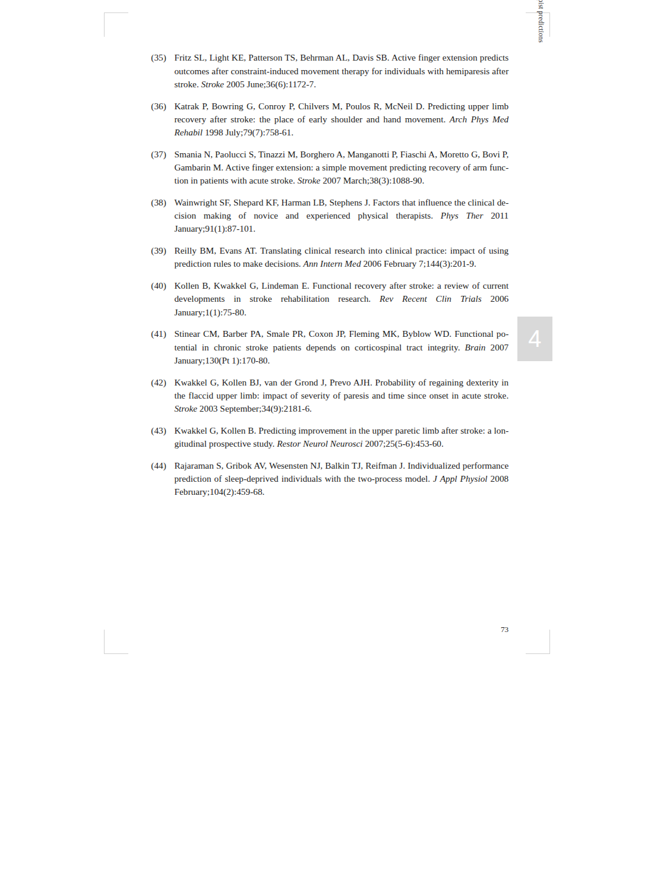Chapter 4 Accuracy of therapist predictions
4
Fritz SL, Light KE, Patterson TS, Behrman AL, Davis SB. Active finger extension predicts outcomes after constraint-induced movement therapy for individuals with hemiparesis after stroke. Stroke 2005 June;36(6):1172-7.
Katrak P, Bowring G, Conroy P, Chilvers M, Poulos R, McNeil D. Predicting upper limb recovery after stroke: the place of early shoulder and hand movement. Arch Phys Med Rehabil 1998 July;79(7):758-61.
Smania N, Paolucci S, Tinazzi M, Borghero A, Manganotti P, Fiaschi A, Moretto G, Bovi P, Gambarin M. Active finger extension: a simple movement predicting recovery of arm function in patients with acute stroke. Stroke 2007 March;38(3):1088-90.
Wainwright SF, Shepard KF, Harman LB, Stephens J. Factors that influence the clinical decision making of novice and experienced physical therapists. Phys Ther 2011 January;91(1):87-101.
Reilly BM, Evans AT. Translating clinical research into clinical practice: impact of using prediction rules to make decisions. Ann Intern Med 2006 February 7;144(3):201-9.
Kollen B, Kwakkel G, Lindeman E. Functional recovery after stroke: a review of current developments in stroke rehabilitation research. Rev Recent Clin Trials 2006 January;1(1):75-80.
Stinear CM, Barber PA, Smale PR, Coxon JP, Fleming MK, Byblow WD. Functional potential in chronic stroke patients depends on corticospinal tract integrity. Brain 2007 January;130(Pt 1):170-80.
Kwakkel G, Kollen BJ, van der Grond J, Prevo AJH. Probability of regaining dexterity in the flaccid upper limb: impact of severity of paresis and time since onset in acute stroke. Stroke 2003 September;34(9):2181-6.
Kwakkel G, Kollen B. Predicting improvement in the upper paretic limb after stroke: a longitudinal prospective study. Restor Neurol Neurosci 2007;25(5-6):453-60.
Rajaraman S, Gribok AV, Wesensten NJ, Balkin TJ, Reifman J. Individualized performance prediction of sleep-deprived individuals with the two-process model. J Appl Physiol 2008 February;104(2):459-68.
73